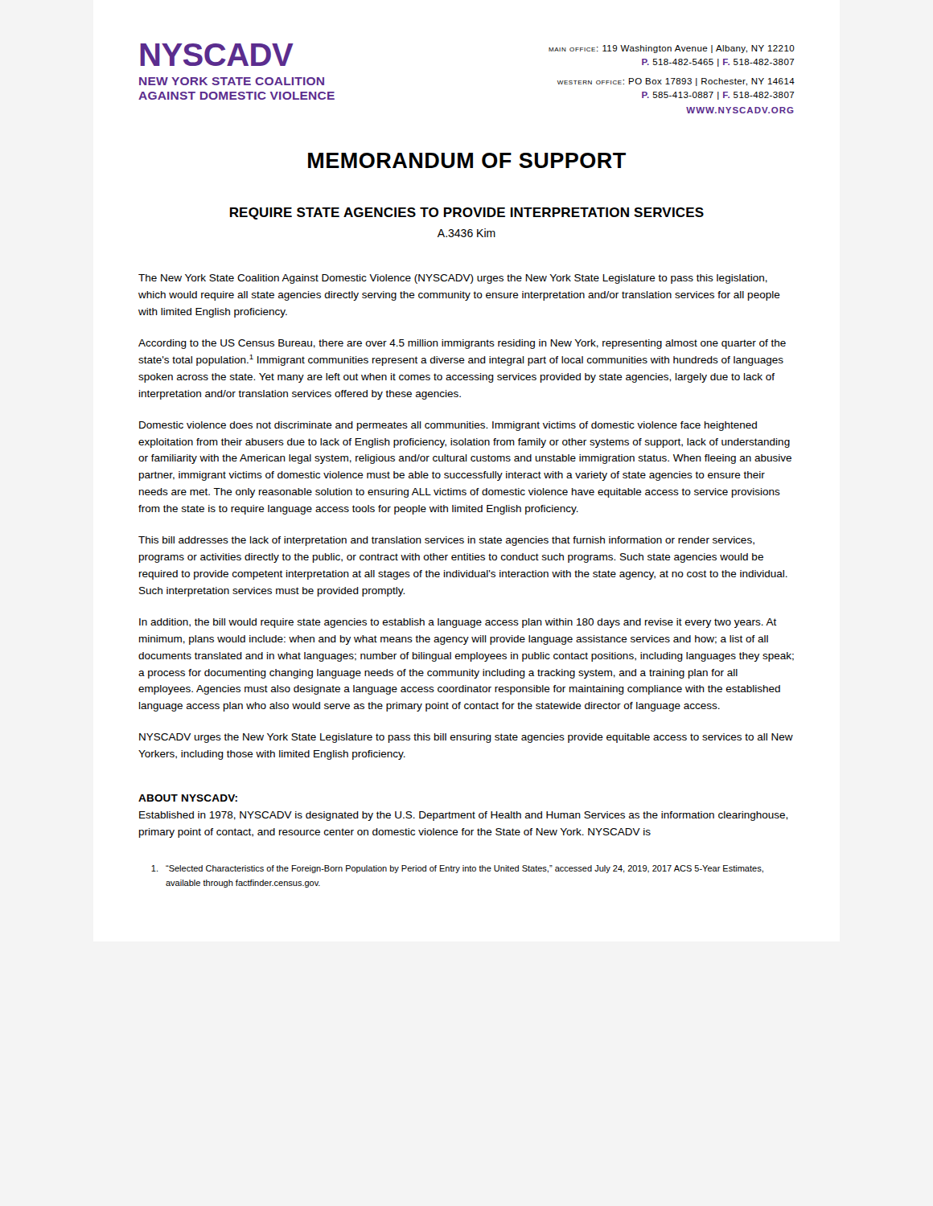NYSCADV
New York State Coalition
Against Domestic Violence
Main Office: 119 Washington Avenue | Albany, NY 12210
P. 518-482-5465 | F. 518-482-3807
Western Office: PO Box 17893 | Rochester, NY 14614
P. 585-413-0887 | F. 518-482-3807
WWW.NYSCADV.ORG
MEMORANDUM OF SUPPORT
REQUIRE STATE AGENCIES TO PROVIDE INTERPRETATION SERVICES
A.3436 Kim
The New York State Coalition Against Domestic Violence (NYSCADV) urges the New York State Legislature to pass this legislation, which would require all state agencies directly serving the community to ensure interpretation and/or translation services for all people with limited English proficiency.
According to the US Census Bureau, there are over 4.5 million immigrants residing in New York, representing almost one quarter of the state's total population.1 Immigrant communities represent a diverse and integral part of local communities with hundreds of languages spoken across the state. Yet many are left out when it comes to accessing services provided by state agencies, largely due to lack of interpretation and/or translation services offered by these agencies.
Domestic violence does not discriminate and permeates all communities. Immigrant victims of domestic violence face heightened exploitation from their abusers due to lack of English proficiency, isolation from family or other systems of support, lack of understanding or familiarity with the American legal system, religious and/or cultural customs and unstable immigration status. When fleeing an abusive partner, immigrant victims of domestic violence must be able to successfully interact with a variety of state agencies to ensure their needs are met. The only reasonable solution to ensuring ALL victims of domestic violence have equitable access to service provisions from the state is to require language access tools for people with limited English proficiency.
This bill addresses the lack of interpretation and translation services in state agencies that furnish information or render services, programs or activities directly to the public, or contract with other entities to conduct such programs. Such state agencies would be required to provide competent interpretation at all stages of the individual's interaction with the state agency, at no cost to the individual. Such interpretation services must be provided promptly.
In addition, the bill would require state agencies to establish a language access plan within 180 days and revise it every two years. At minimum, plans would include: when and by what means the agency will provide language assistance services and how; a list of all documents translated and in what languages; number of bilingual employees in public contact positions, including languages they speak; a process for documenting changing language needs of the community including a tracking system, and a training plan for all employees. Agencies must also designate a language access coordinator responsible for maintaining compliance with the established language access plan who also would serve as the primary point of contact for the statewide director of language access.
NYSCADV urges the New York State Legislature to pass this bill ensuring state agencies provide equitable access to services to all New Yorkers, including those with limited English proficiency.
ABOUT NYSCADV:
Established in 1978, NYSCADV is designated by the U.S. Department of Health and Human Services as the information clearinghouse, primary point of contact, and resource center on domestic violence for the State of New York. NYSCADV is
“Selected Characteristics of the Foreign-Born Population by Period of Entry into the United States,” accessed July 24, 2019, 2017 ACS 5-Year Estimates, available through factfinder.census.gov.